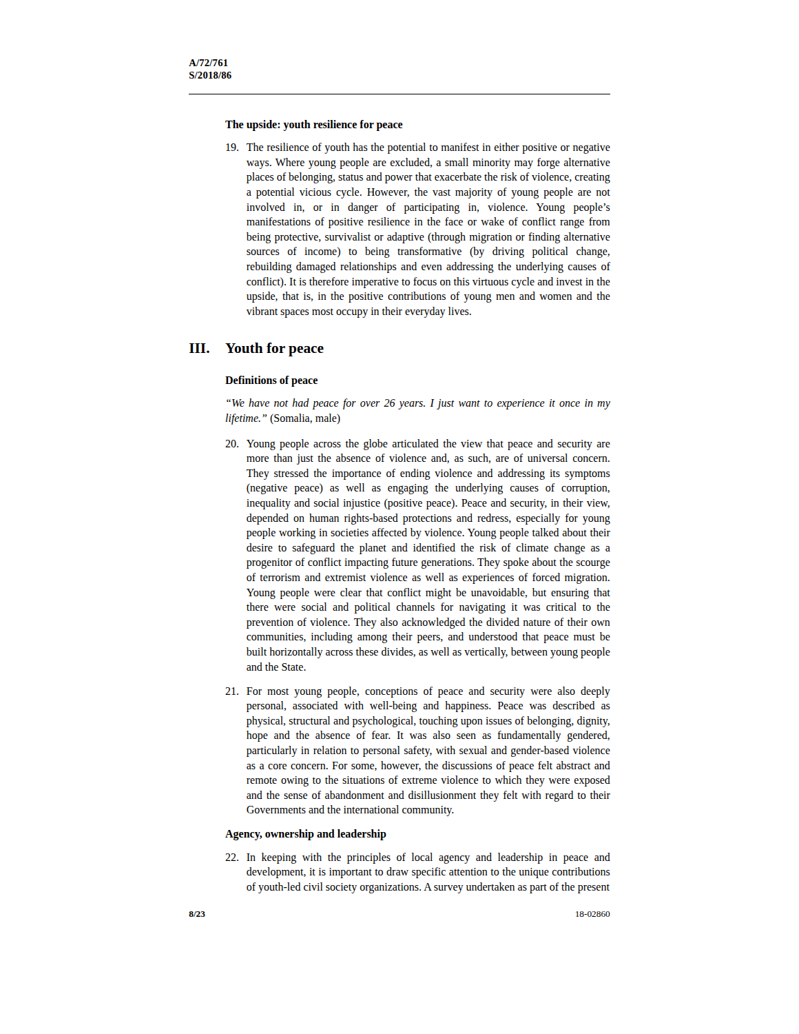A/72/761
S/2018/86
The upside: youth resilience for peace
19. The resilience of youth has the potential to manifest in either positive or negative ways. Where young people are excluded, a small minority may forge alternative places of belonging, status and power that exacerbate the risk of violence, creating a potential vicious cycle. However, the vast majority of young people are not involved in, or in danger of participating in, violence. Young people’s manifestations of positive resilience in the face or wake of conflict range from being protective, survivalist or adaptive (through migration or finding alternative sources of income) to being transformative (by driving political change, rebuilding damaged relationships and even addressing the underlying causes of conflict). It is therefore imperative to focus on this virtuous cycle and invest in the upside, that is, in the positive contributions of young men and women and the vibrant spaces most occupy in their everyday lives.
III.
Youth for peace
Definitions of peace
“We have not had peace for over 26 years. I just want to experience it once in my lifetime.” (Somalia, male)
20. Young people across the globe articulated the view that peace and security are more than just the absence of violence and, as such, are of universal concern. They stressed the importance of ending violence and addressing its symptoms (negative peace) as well as engaging the underlying causes of corruption, inequality and social injustice (positive peace). Peace and security, in their view, depended on human rights-based protections and redress, especially for young people working in societies affected by violence. Young people talked about their desire to safeguard the planet and identified the risk of climate change as a progenitor of conflict impacting future generations. They spoke about the scourge of terrorism and extremist violence as well as experiences of forced migration. Young people were clear that conflict might be unavoidable, but ensuring that there were social and political channels for navigating it was critical to the prevention of violence. They also acknowledged the divided nature of their own communities, including among their peers, and understood that peace must be built horizontally across these divides, as well as vertically, between young people and the State.
21. For most young people, conceptions of peace and security were also deeply personal, associated with well-being and happiness. Peace was described as physical, structural and psychological, touching upon issues of belonging, dignity, hope and the absence of fear. It was also seen as fundamentally gendered, particularly in relation to personal safety, with sexual and gender-based violence as a core concern. For some, however, the discussions of peace felt abstract and remote owing to the situations of extreme violence to which they were exposed and the sense of abandonment and disillusionment they felt with regard to their Governments and the international community.
Agency, ownership and leadership
22. In keeping with the principles of local agency and leadership in peace and development, it is important to draw specific attention to the unique contributions of youth-led civil society organizations. A survey undertaken as part of the present
8/23
18-02860